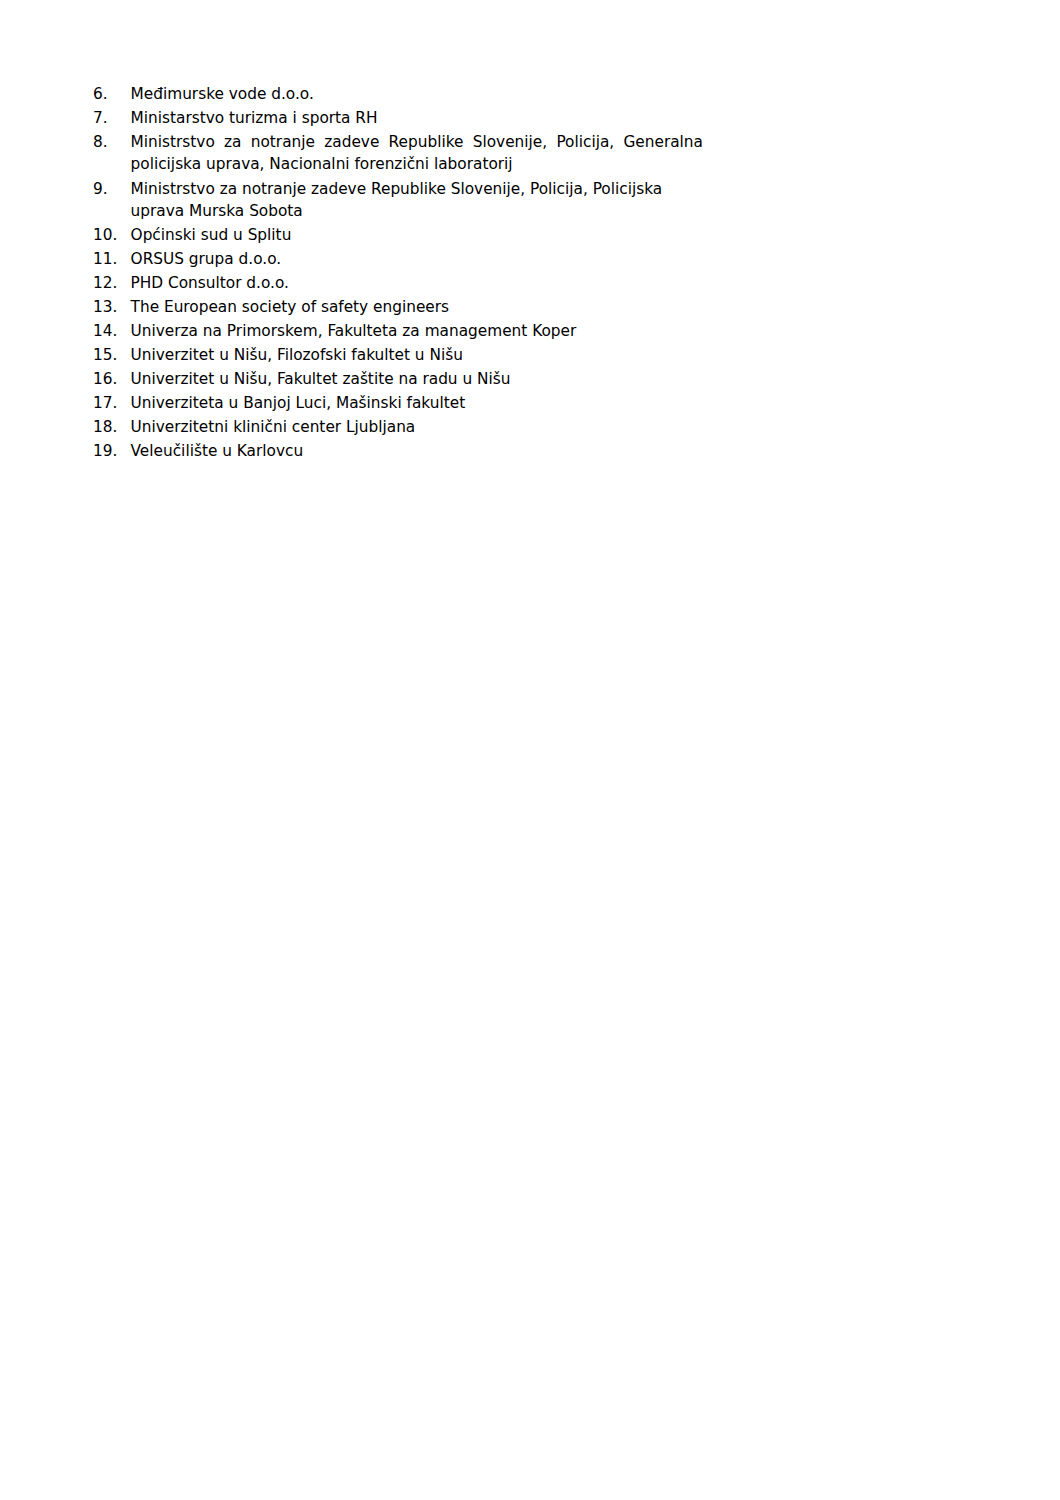6. Međimurske vode d.o.o.
7. Ministarstvo turizma i sporta RH
8. Ministrstvo za notranje zadeve Republike Slovenije, Policija, Generalna policijska uprava, Nacionalni forenzični laboratorij
9. Ministrstvo za notranje zadeve Republike Slovenije, Policija, Policijska uprava Murska Sobota
10. Općinski sud u Splitu
11. ORSUS grupa d.o.o.
12. PHD Consultor d.o.o.
13. The European society of safety engineers
14. Univerza na Primorskem, Fakulteta za management Koper
15. Univerzitet u Nišu, Filozofski fakultet u Nišu
16. Univerzitet u Nišu, Fakultet zaštite na radu u Nišu
17. Univerziteta u Banjoj Luci, Mašinski fakultet
18. Univerzitetni klinični center Ljubljana
19. Veleučilište u Karlovcu